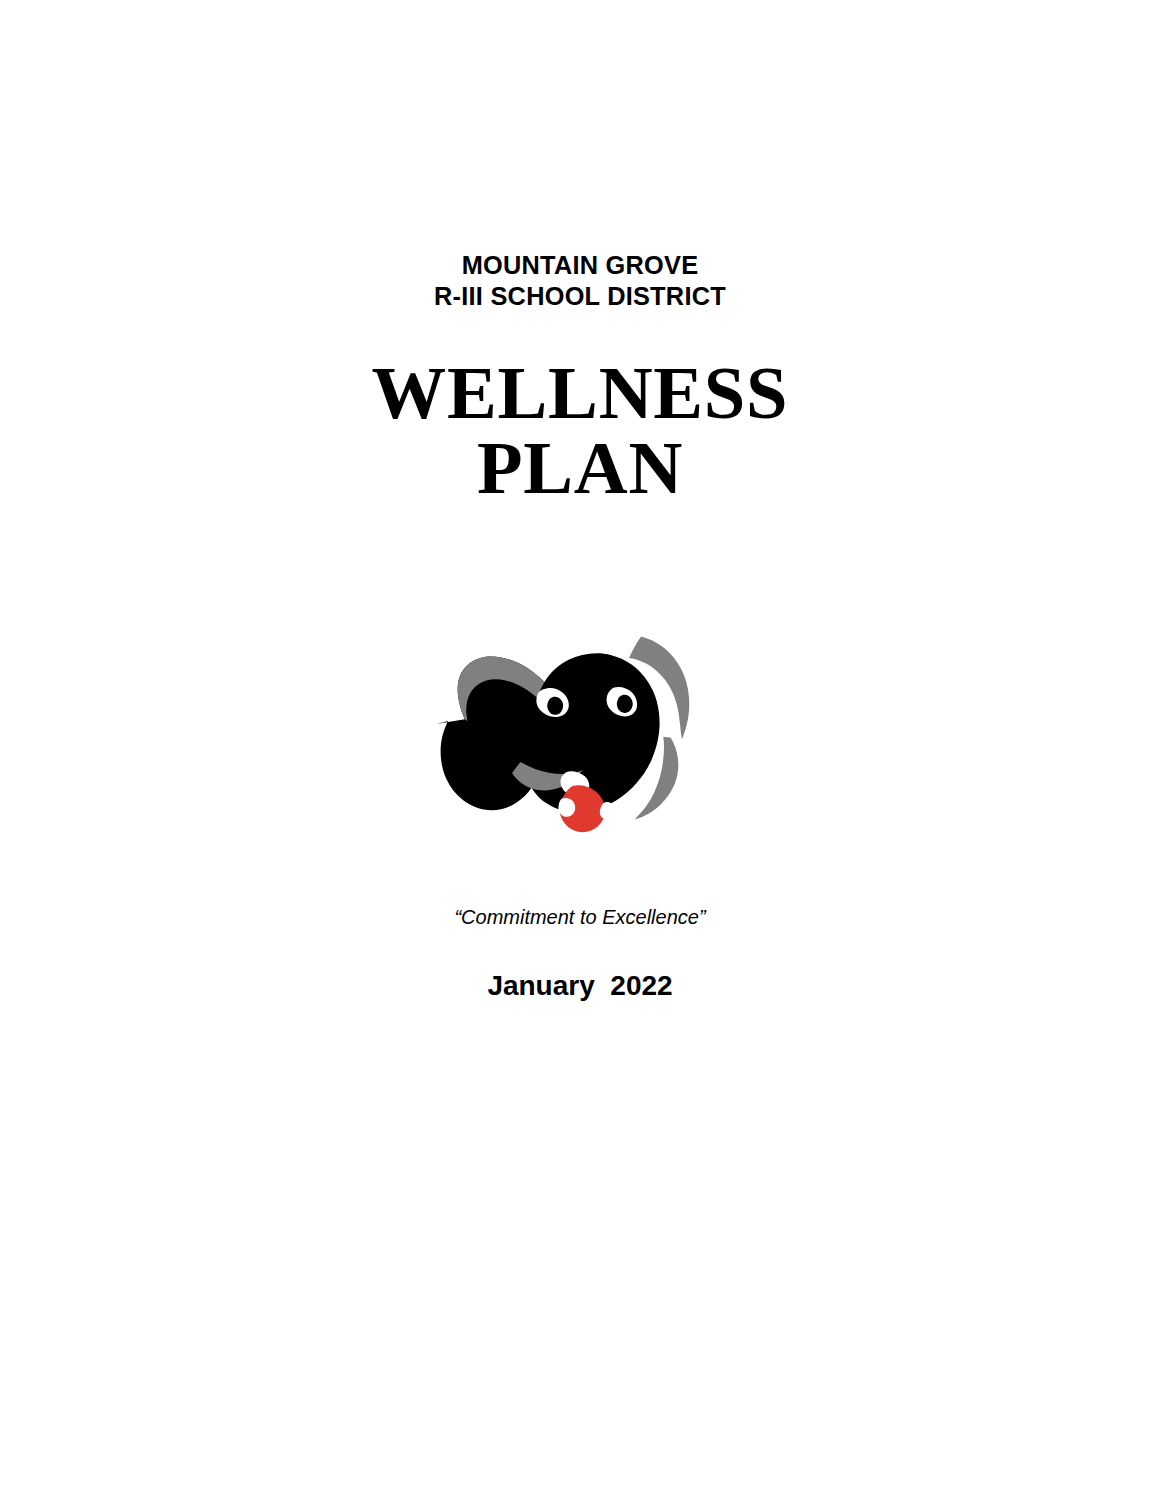MOUNTAIN GROVE
R-III SCHOOL DISTRICT
WELLNESS PLAN
“Commitment to Excellence”
January 2022